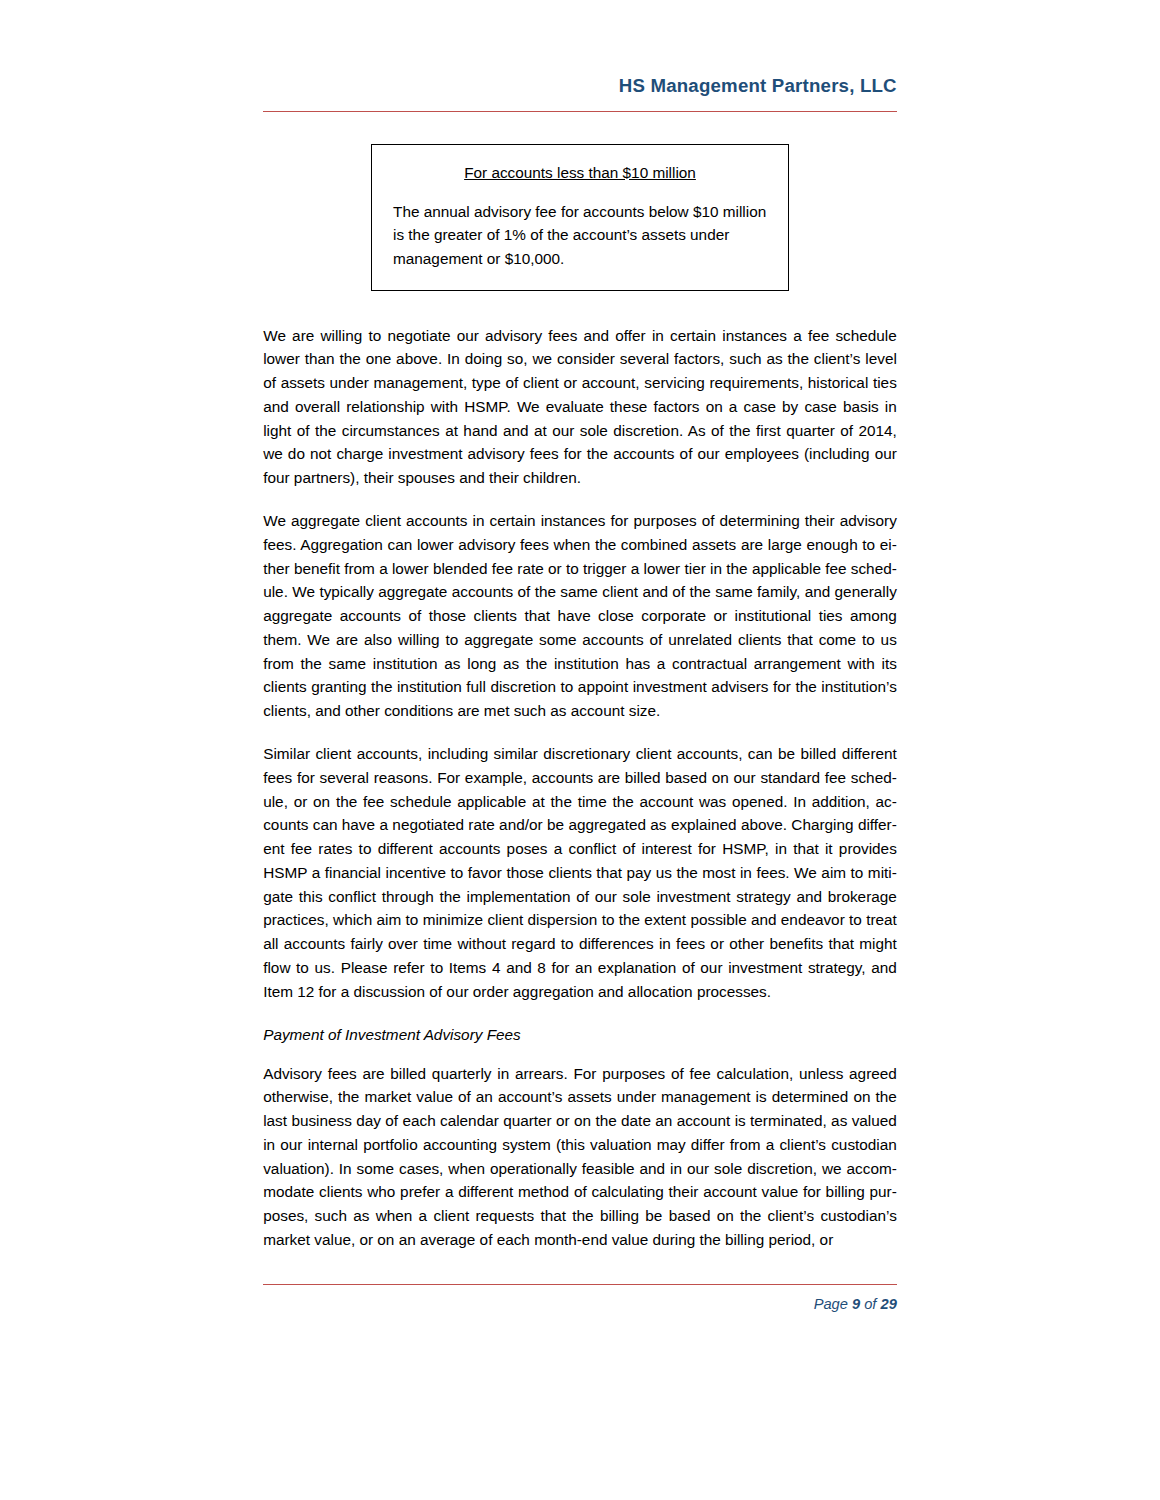HS Management Partners, LLC
For accounts less than $10 million
The annual advisory fee for accounts below $10 million is the greater of 1% of the account’s assets under management or $10,000.
We are willing to negotiate our advisory fees and offer in certain instances a fee schedule lower than the one above. In doing so, we consider several factors, such as the client’s level of assets under management, type of client or account, servicing requirements, historical ties and overall relationship with HSMP. We evaluate these factors on a case by case basis in light of the circumstances at hand and at our sole discretion. As of the first quarter of 2014, we do not charge investment advisory fees for the accounts of our employees (including our four partners), their spouses and their children.
We aggregate client accounts in certain instances for purposes of determining their advisory fees. Aggregation can lower advisory fees when the combined assets are large enough to either benefit from a lower blended fee rate or to trigger a lower tier in the applicable fee schedule. We typically aggregate accounts of the same client and of the same family, and generally aggregate accounts of those clients that have close corporate or institutional ties among them. We are also willing to aggregate some accounts of unrelated clients that come to us from the same institution as long as the institution has a contractual arrangement with its clients granting the institution full discretion to appoint investment advisers for the institution’s clients, and other conditions are met such as account size.
Similar client accounts, including similar discretionary client accounts, can be billed different fees for several reasons. For example, accounts are billed based on our standard fee schedule, or on the fee schedule applicable at the time the account was opened. In addition, accounts can have a negotiated rate and/or be aggregated as explained above. Charging different fee rates to different accounts poses a conflict of interest for HSMP, in that it provides HSMP a financial incentive to favor those clients that pay us the most in fees. We aim to mitigate this conflict through the implementation of our sole investment strategy and brokerage practices, which aim to minimize client dispersion to the extent possible and endeavor to treat all accounts fairly over time without regard to differences in fees or other benefits that might flow to us. Please refer to Items 4 and 8 for an explanation of our investment strategy, and Item 12 for a discussion of our order aggregation and allocation processes.
Payment of Investment Advisory Fees
Advisory fees are billed quarterly in arrears. For purposes of fee calculation, unless agreed otherwise, the market value of an account’s assets under management is determined on the last business day of each calendar quarter or on the date an account is terminated, as valued in our internal portfolio accounting system (this valuation may differ from a client’s custodian valuation). In some cases, when operationally feasible and in our sole discretion, we accommodate clients who prefer a different method of calculating their account value for billing purposes, such as when a client requests that the billing be based on the client’s custodian’s market value, or on an average of each month-end value during the billing period, or
Page 9 of 29